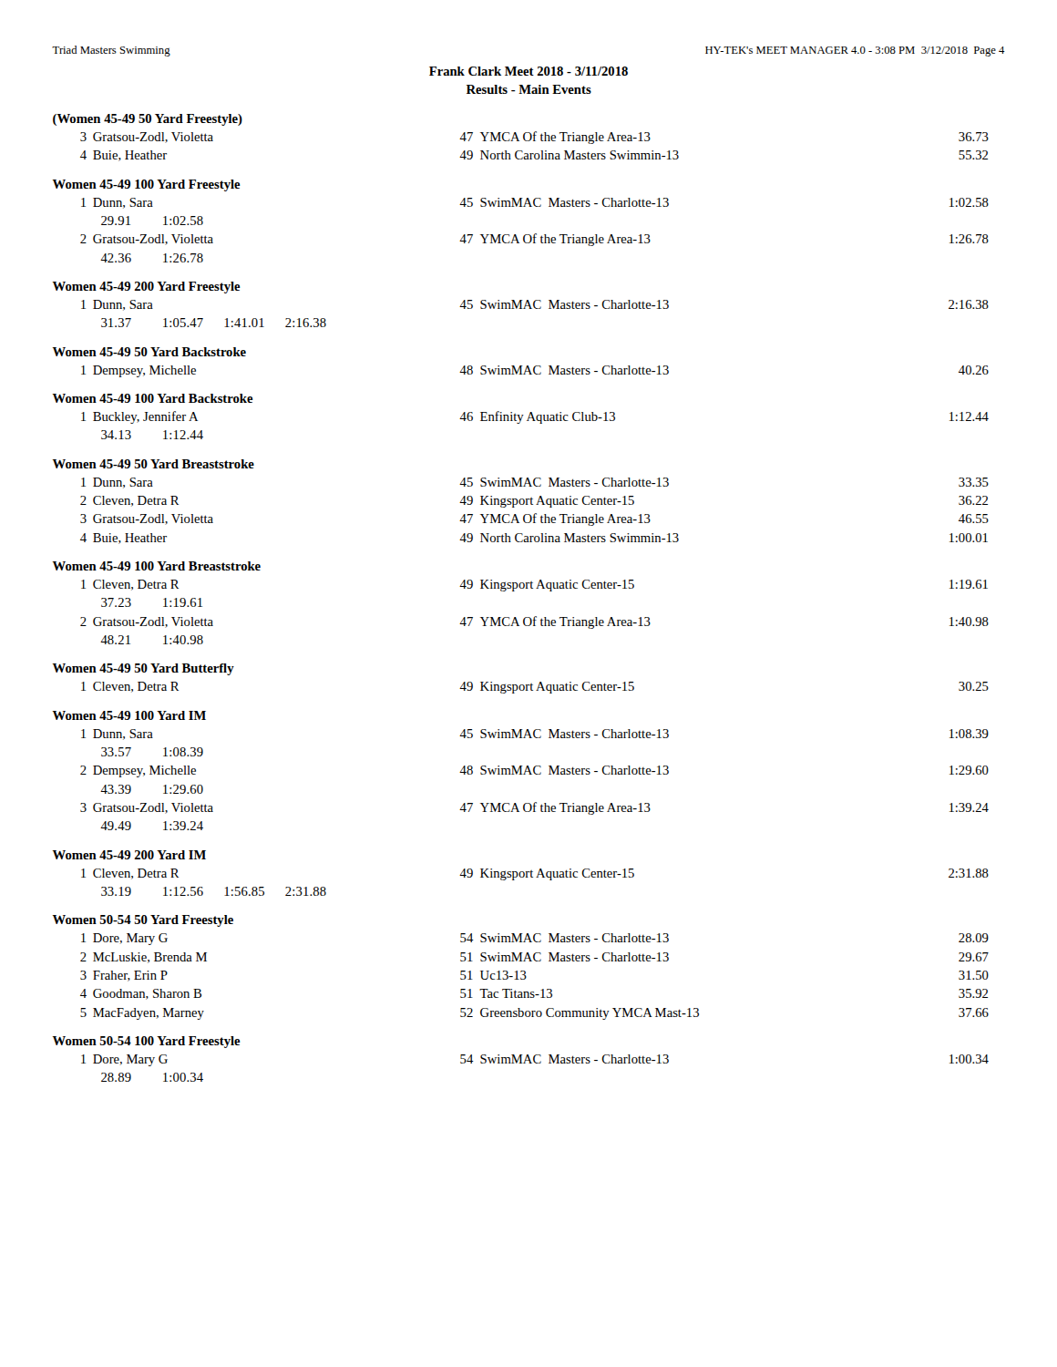Triad Masters Swimming
HY-TEK's MEET MANAGER 4.0 - 3:08 PM 3/12/2018 Page 4
Frank Clark Meet 2018 - 3/11/2018
Results - Main Events
(Women 45-49 50 Yard Freestyle)
| 3 | Gratsou-Zodl, Violetta | 47 | YMCA Of the Triangle Area-13 | 36.73 |
| 4 | Buie, Heather | 49 | North Carolina Masters Swimmin-13 | 55.32 |
Women 45-49 100 Yard Freestyle
| 1 | Dunn, Sara | 45 | SwimMAC Masters - Charlotte-13 | 1:02.58 |
| 29.91 1:02.58 |
| 2 | Gratsou-Zodl, Violetta | 47 | YMCA Of the Triangle Area-13 | 1:26.78 |
| 42.36 1:26.78 |
Women 45-49 200 Yard Freestyle
| 1 | Dunn, Sara | 45 | SwimMAC Masters - Charlotte-13 | 2:16.38 |
| 31.37 1:05.47 1:41.01 2:16.38 |
Women 45-49 50 Yard Backstroke
| 1 | Dempsey, Michelle | 48 | SwimMAC Masters - Charlotte-13 | 40.26 |
Women 45-49 100 Yard Backstroke
| 1 | Buckley, Jennifer A | 46 | Enfinity Aquatic Club-13 | 1:12.44 |
| 34.13 1:12.44 |
Women 45-49 50 Yard Breaststroke
| 1 | Dunn, Sara | 45 | SwimMAC Masters - Charlotte-13 | 33.35 |
| 2 | Cleven, Detra R | 49 | Kingsport Aquatic Center-15 | 36.22 |
| 3 | Gratsou-Zodl, Violetta | 47 | YMCA Of the Triangle Area-13 | 46.55 |
| 4 | Buie, Heather | 49 | North Carolina Masters Swimmin-13 | 1:00.01 |
Women 45-49 100 Yard Breaststroke
| 1 | Cleven, Detra R | 49 | Kingsport Aquatic Center-15 | 1:19.61 |
| 37.23 1:19.61 |
| 2 | Gratsou-Zodl, Violetta | 47 | YMCA Of the Triangle Area-13 | 1:40.98 |
| 48.21 1:40.98 |
Women 45-49 50 Yard Butterfly
| 1 | Cleven, Detra R | 49 | Kingsport Aquatic Center-15 | 30.25 |
Women 45-49 100 Yard IM
| 1 | Dunn, Sara | 45 | SwimMAC Masters - Charlotte-13 | 1:08.39 |
| 33.57 1:08.39 |
| 2 | Dempsey, Michelle | 48 | SwimMAC Masters - Charlotte-13 | 1:29.60 |
| 43.39 1:29.60 |
| 3 | Gratsou-Zodl, Violetta | 47 | YMCA Of the Triangle Area-13 | 1:39.24 |
| 49.49 1:39.24 |
Women 45-49 200 Yard IM
| 1 | Cleven, Detra R | 49 | Kingsport Aquatic Center-15 | 2:31.88 |
| 33.19 1:12.56 1:56.85 2:31.88 |
Women 50-54 50 Yard Freestyle
| 1 | Dore, Mary G | 54 | SwimMAC Masters - Charlotte-13 | 28.09 |
| 2 | McLuskie, Brenda M | 51 | SwimMAC Masters - Charlotte-13 | 29.67 |
| 3 | Fraher, Erin P | 51 | Uc13-13 | 31.50 |
| 4 | Goodman, Sharon B | 51 | Tac Titans-13 | 35.92 |
| 5 | MacFadyen, Marney | 52 | Greensboro Community YMCA Mast-13 | 37.66 |
Women 50-54 100 Yard Freestyle
| 1 | Dore, Mary G | 54 | SwimMAC Masters - Charlotte-13 | 1:00.34 |
| 28.89 1:00.34 |